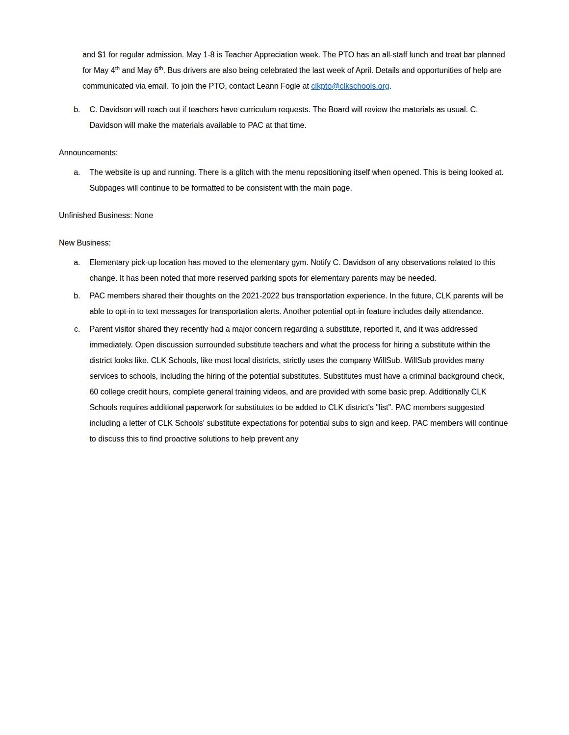and $1 for regular admission. May 1-8 is Teacher Appreciation week. The PTO has an all-staff lunch and treat bar planned for May 4th and May 6th. Bus drivers are also being celebrated the last week of April. Details and opportunities of help are communicated via email. To join the PTO, contact Leann Fogle at clkpto@clkschools.org.
C. Davidson will reach out if teachers have curriculum requests. The Board will review the materials as usual. C. Davidson will make the materials available to PAC at that time.
Announcements:
The website is up and running. There is a glitch with the menu repositioning itself when opened. This is being looked at. Subpages will continue to be formatted to be consistent with the main page.
Unfinished Business: None
New Business:
Elementary pick-up location has moved to the elementary gym. Notify C. Davidson of any observations related to this change. It has been noted that more reserved parking spots for elementary parents may be needed.
PAC members shared their thoughts on the 2021-2022 bus transportation experience. In the future, CLK parents will be able to opt-in to text messages for transportation alerts. Another potential opt-in feature includes daily attendance.
Parent visitor shared they recently had a major concern regarding a substitute, reported it, and it was addressed immediately. Open discussion surrounded substitute teachers and what the process for hiring a substitute within the district looks like. CLK Schools, like most local districts, strictly uses the company WillSub. WillSub provides many services to schools, including the hiring of the potential substitutes. Substitutes must have a criminal background check, 60 college credit hours, complete general training videos, and are provided with some basic prep. Additionally CLK Schools requires additional paperwork for substitutes to be added to CLK district's "list". PAC members suggested including a letter of CLK Schools' substitute expectations for potential subs to sign and keep. PAC members will continue to discuss this to find proactive solutions to help prevent any